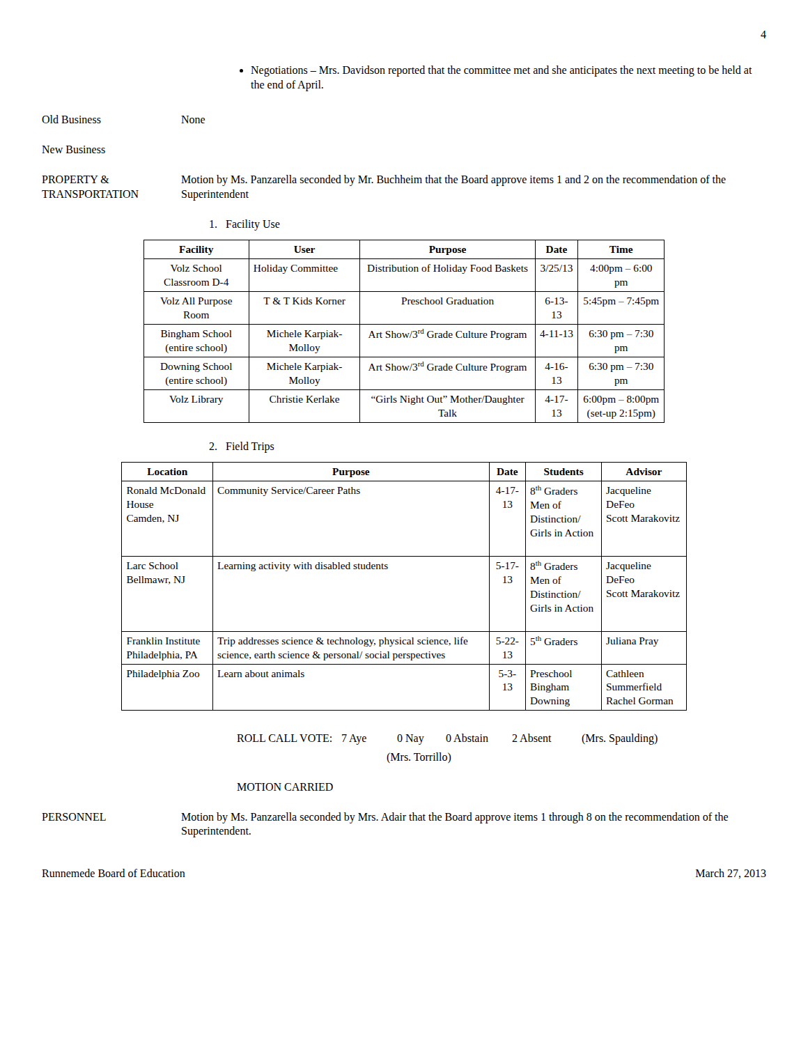4
Negotiations – Mrs. Davidson reported that the committee met and she anticipates the next meeting to be held at the end of April.
Old Business
None
New Business
PROPERTY &
TRANSPORTATION
Motion by Ms. Panzarella seconded by Mr. Buchheim that the Board approve items 1 and 2 on the recommendation of the Superintendent
1. Facility Use
| Facility | User | Purpose | Date | Time |
| --- | --- | --- | --- | --- |
| Volz School Classroom D-4 | Holiday Committee | Distribution of Holiday Food Baskets | 3/25/13 | 4:00pm – 6:00 pm |
| Volz All Purpose Room | T & T Kids Korner | Preschool Graduation | 6-13-13 | 5:45pm – 7:45pm |
| Bingham School (entire school) | Michele Karpiak-Molloy | Art Show/3 rd Grade Culture Program | 4-11-13 | 6:30 pm – 7:30 pm |
| Downing School (entire school) | Michele Karpiak-Molloy | Art Show/3 rd Grade Culture Program | 4-16-13 | 6:30 pm – 7:30 pm |
| Volz Library | Christie Kerlake | “Girls Night Out” Mother/Daughter Talk | 4-17-13 | 6:00pm – 8:00pm (set-up 2:15pm) |
2. Field Trips
| Location | Purpose | Date | Students | Advisor |
| --- | --- | --- | --- | --- |
| Ronald McDonald House Camden, NJ | Community Service/Career Paths | 4-17-13 | 8 th Graders Men of Distinction/ Girls in Action | Jacqueline DeFeo Scott Marakovitz |
| Larc School Bellmawr, NJ | Learning activity with disabled students | 5-17-13 | 8 th Graders Men of Distinction/ Girls in Action | Jacqueline DeFeo Scott Marakovitz |
| Franklin Institute Philadelphia, PA | Trip addresses science & technology, physical science, life science, earth science & personal/ social perspectives | 5-22-13 | 5 th Graders | Juliana Pray |
| Philadelphia Zoo | Learn about animals | 5-3-13 | Preschool Bingham Downing | Cathleen Summerfield Rachel Gorman |
ROLL CALL VOTE: 7 Aye 0 Nay 0 Abstain 2 Absent (Mrs. Spaulding)
(Mrs. Torrillo)
MOTION CARRIED
PERSONNEL
Motion by Ms. Panzarella seconded by Mrs. Adair that the Board approve items 1 through 8 on the recommendation of the Superintendent.
Runnemede Board of Education March 27, 2013